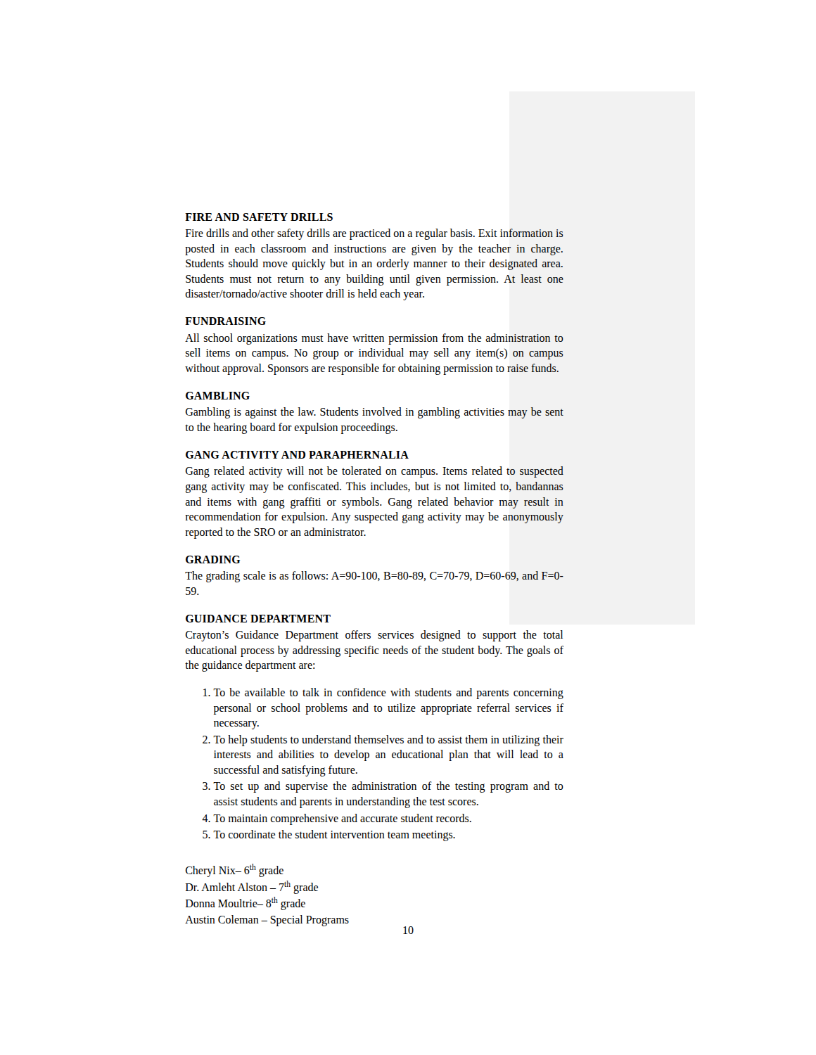Fire and Safety Drills
Fire drills and other safety drills are practiced on a regular basis. Exit information is posted in each classroom and instructions are given by the teacher in charge. Students should move quickly but in an orderly manner to their designated area. Students must not return to any building until given permission. At least one disaster/tornado/active shooter drill is held each year.
Fundraising
All school organizations must have written permission from the administration to sell items on campus. No group or individual may sell any item(s) on campus without approval. Sponsors are responsible for obtaining permission to raise funds.
Gambling
Gambling is against the law. Students involved in gambling activities may be sent to the hearing board for expulsion proceedings.
Gang Activity and Paraphernalia
Gang related activity will not be tolerated on campus. Items related to suspected gang activity may be confiscated. This includes, but is not limited to, bandannas and items with gang graffiti or symbols. Gang related behavior may result in recommendation for expulsion. Any suspected gang activity may be anonymously reported to the SRO or an administrator.
Grading
The grading scale is as follows: A=90-100, B=80-89, C=70-79, D=60-69, and F=0-59.
Guidance Department
Crayton’s Guidance Department offers services designed to support the total educational process by addressing specific needs of the student body. The goals of the guidance department are:
To be available to talk in confidence with students and parents concerning personal or school problems and to utilize appropriate referral services if necessary.
To help students to understand themselves and to assist them in utilizing their interests and abilities to develop an educational plan that will lead to a successful and satisfying future.
To set up and supervise the administration of the testing program and to assist students and parents in understanding the test scores.
To maintain comprehensive and accurate student records.
To coordinate the student intervention team meetings.
Cheryl Nix– 6th grade
Dr. Amleht Alston – 7th grade
Donna Moultrie– 8th grade
Austin Coleman – Special Programs
10